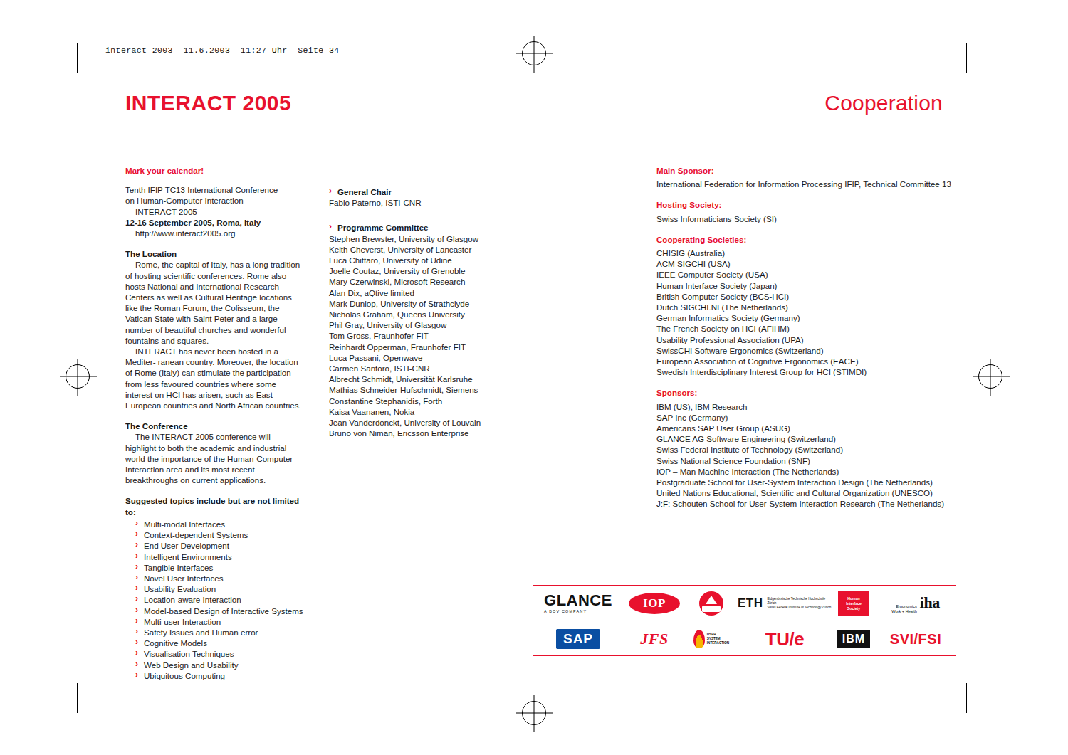interact_2003 11.6.2003 11:27 Uhr Seite 34
INTERACT 2005
Cooperation
Mark your calendar!
Tenth IFIP TC13 International Conference
on Human-Computer Interaction
INTERACT 2005
12-16 September 2005, Roma, Italy
http://www.interact2005.org
The Location
Rome, the capital of Italy, has a long tradition of hosting scientific conferences. Rome also hosts National and International Research Centers as well as Cultural Heritage locations like the Roman Forum, the Colisseum, the Vatican State with Saint Peter and a large number of beautiful churches and wonderful fountains and squares.
INTERACT has never been hosted in a Mediter- ranean country. Moreover, the location of Rome (Italy) can stimulate the participation from less favoured countries where some interest on HCI has arisen, such as East European countries and North African countries.
The Conference
The INTERACT 2005 conference will highlight to both the academic and industrial world the importance of the Human-Computer Interaction area and its most recent breakthroughs on current applications.
Suggested topics include but are not limited to:
Multi-modal Interfaces
Context-dependent Systems
End User Development
Intelligent Environments
Tangible Interfaces
Novel User Interfaces
Usability Evaluation
Location-aware Interaction
Model-based Design of Interactive Systems
Multi-user Interaction
Safety Issues and Human error
Cognitive Models
Visualisation Techniques
Web Design and Usability
Ubiquitous Computing
General Chair
Fabio Paterno, ISTI-CNR
Programme Committee
Stephen Brewster, University of Glasgow
Keith Cheverst, University of Lancaster
Luca Chittaro, University of Udine
Joelle Coutaz, University of Grenoble
Mary Czerwinski, Microsoft Research
Alan Dix, aQtive limited
Mark Dunlop, University of Strathclyde
Nicholas Graham, Queens University
Phil Gray, University of Glasgow
Tom Gross, Fraunhofer FIT
Reinhardt Opperman, Fraunhofer FIT
Luca Passani, Openwave
Carmen Santoro, ISTI-CNR
Albrecht Schmidt, Universität Karlsruhe
Mathias Schneider-Hufschmidt, Siemens
Constantine Stephanidis, Forth
Kaisa Vaananen, Nokia
Jean Vanderdonckt, University of Louvain
Bruno von Niman, Ericsson Enterprise
Main Sponsor:
International Federation for Information Processing IFIP, Technical Committee 13
Hosting Society:
Swiss Informaticians Society (SI)
Cooperating Societies:
CHISIG (Australia)
ACM SIGCHI (USA)
IEEE Computer Society (USA)
Human Interface Society (Japan)
British Computer Society (BCS-HCI)
Dutch SIGCHI.NI (The Netherlands)
German Informatics Society (Germany)
The French Society on HCI (AFIHM)
Usability Professional Association (UPA)
SwissCHI Software Ergonomics (Switzerland)
European Association of Cognitive Ergonomics (EACE)
Swedish Interdisciplinary Interest Group for HCI (STIMDI)
Sponsors:
IBM (US), IBM Research
SAP Inc (Germany)
Americans SAP User Group (ASUG)
GLANCE AG Software Engineering (Switzerland)
Swiss Federal Institute of Technology (Switzerland)
Swiss National Science Foundation (SNF)
IOP – Man Machine Interaction (The Netherlands)
Postgraduate School for User-System Interaction Design (The Netherlands)
United Nations Educational, Scientific and Cultural Organization (UNESCO)
J:F: Schouten School for User-System Interaction Research (The Netherlands)
GLANCE
A BOV COMPANY
IOP
ETH
Eidgenössische Technische Hochschule Zürich
Swiss Federal Institute of Technology Zurich
Human
Interface
Society
Ergonomics
Work + Health
iha
SAP
JFS
USER
SYSTEM
INTERACTION
TU/e
IBM
SVI/FSI